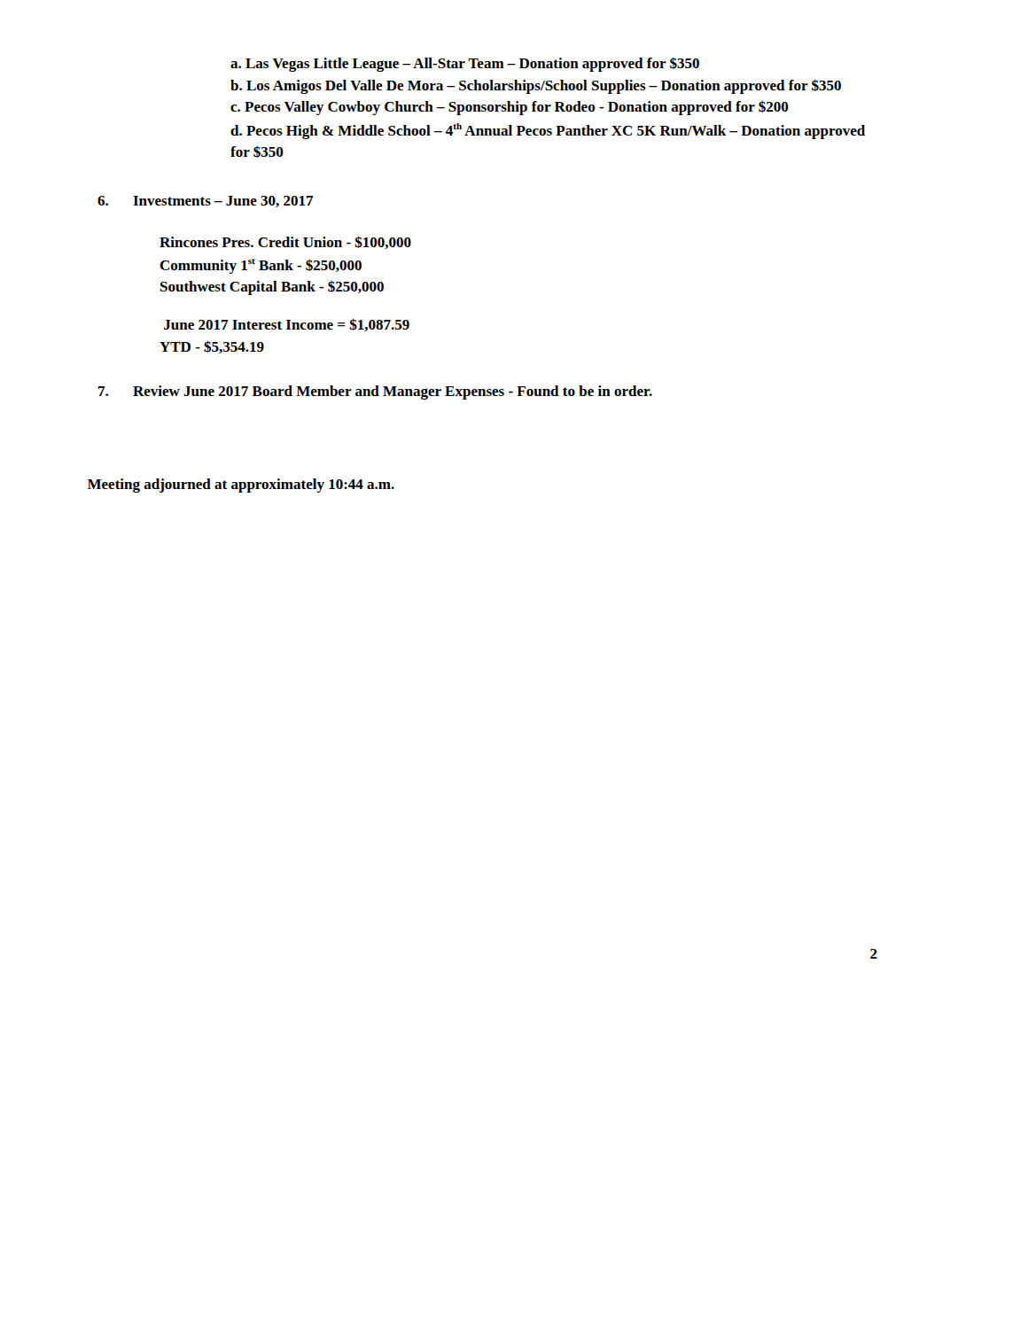a. Las Vegas Little League – All-Star Team – Donation approved for $350
b. Los Amigos Del Valle De Mora – Scholarships/School Supplies – Donation approved for $350
c. Pecos Valley Cowboy Church – Sponsorship for Rodeo - Donation approved for $200
d. Pecos High & Middle School – 4th Annual Pecos Panther XC 5K Run/Walk – Donation approved for $350
6. Investments – June 30, 2017
Rincones Pres. Credit Union - $100,000
Community 1st Bank - $250,000
Southwest Capital Bank - $250,000
June 2017 Interest Income = $1,087.59
YTD - $5,354.19
7. Review June 2017 Board Member and Manager Expenses - Found to be in order.
Meeting adjourned at approximately 10:44 a.m.
2